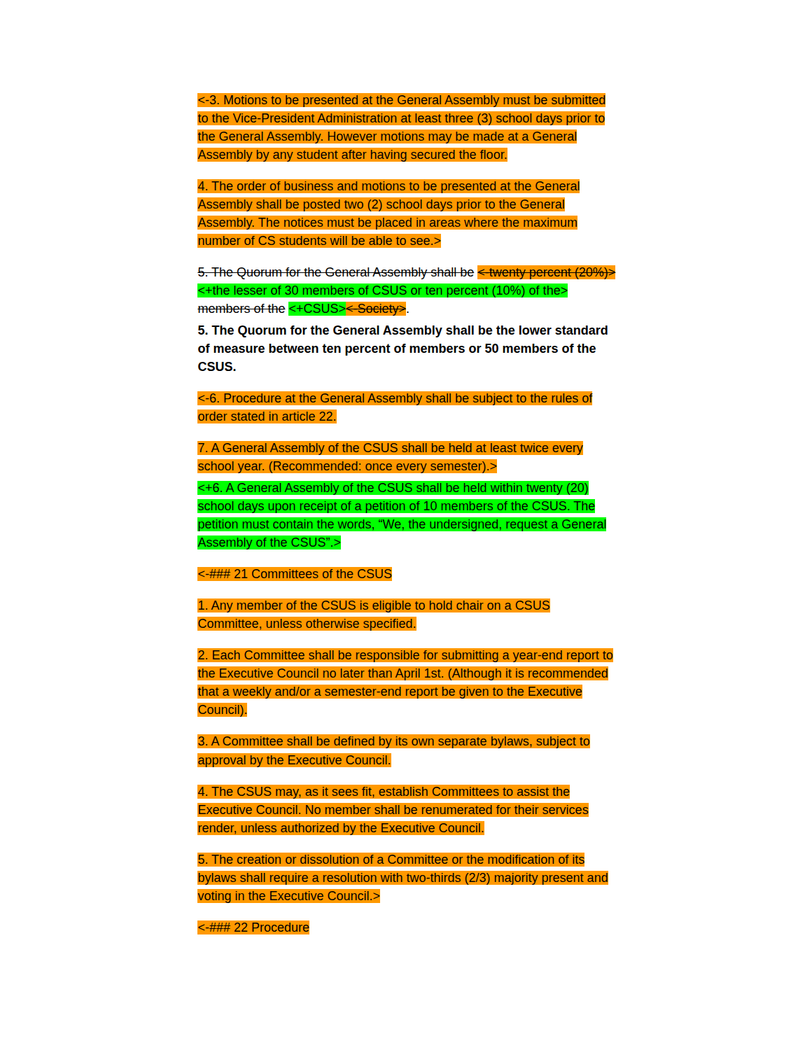<-3. Motions to be presented at the General Assembly must be submitted to the Vice-President Administration at least three (3) school days prior to the General Assembly. However motions may be made at a General Assembly by any student after having secured the floor.
4. The order of business and motions to be presented at the General Assembly shall be posted two (2) school days prior to the General Assembly. The notices must be placed in areas where the maximum number of CS students will be able to see.>
5. The Quorum for the General Assembly shall be <-twenty percent (20%)><+the lesser of 30 members of CSUS or ten percent (10%) of the> members of the <+CSUS><-Society>.
5. The Quorum for the General Assembly shall be the lower standard of measure between ten percent of members or 50 members of the CSUS.
<-6. Procedure at the General Assembly shall be subject to the rules of order stated in article 22.
7. A General Assembly of the CSUS shall be held at least twice every school year. (Recommended: once every semester).>
<+6. A General Assembly of the CSUS shall be held within twenty (20) school days upon receipt of a petition of 10 members of the CSUS. The petition must contain the words, “We, the undersigned, request a General Assembly of the CSUS”.>
<-### 21 Committees of the CSUS
1. Any member of the CSUS is eligible to hold chair on a CSUS Committee, unless otherwise specified.
2. Each Committee shall be responsible for submitting a year-end report to the Executive Council no later than April 1st. (Although it is recommended that a weekly and/or a semester-end report be given to the Executive Council).
3. A Committee shall be defined by its own separate bylaws, subject to approval by the Executive Council.
4. The CSUS may, as it sees fit, establish Committees to assist the Executive Council. No member shall be renumerated for their services render, unless authorized by the Executive Council.
5. The creation or dissolution of a Committee or the modification of its bylaws shall require a resolution with two-thirds (2/3) majority present and voting in the Executive Council.>
<-### 22 Procedure